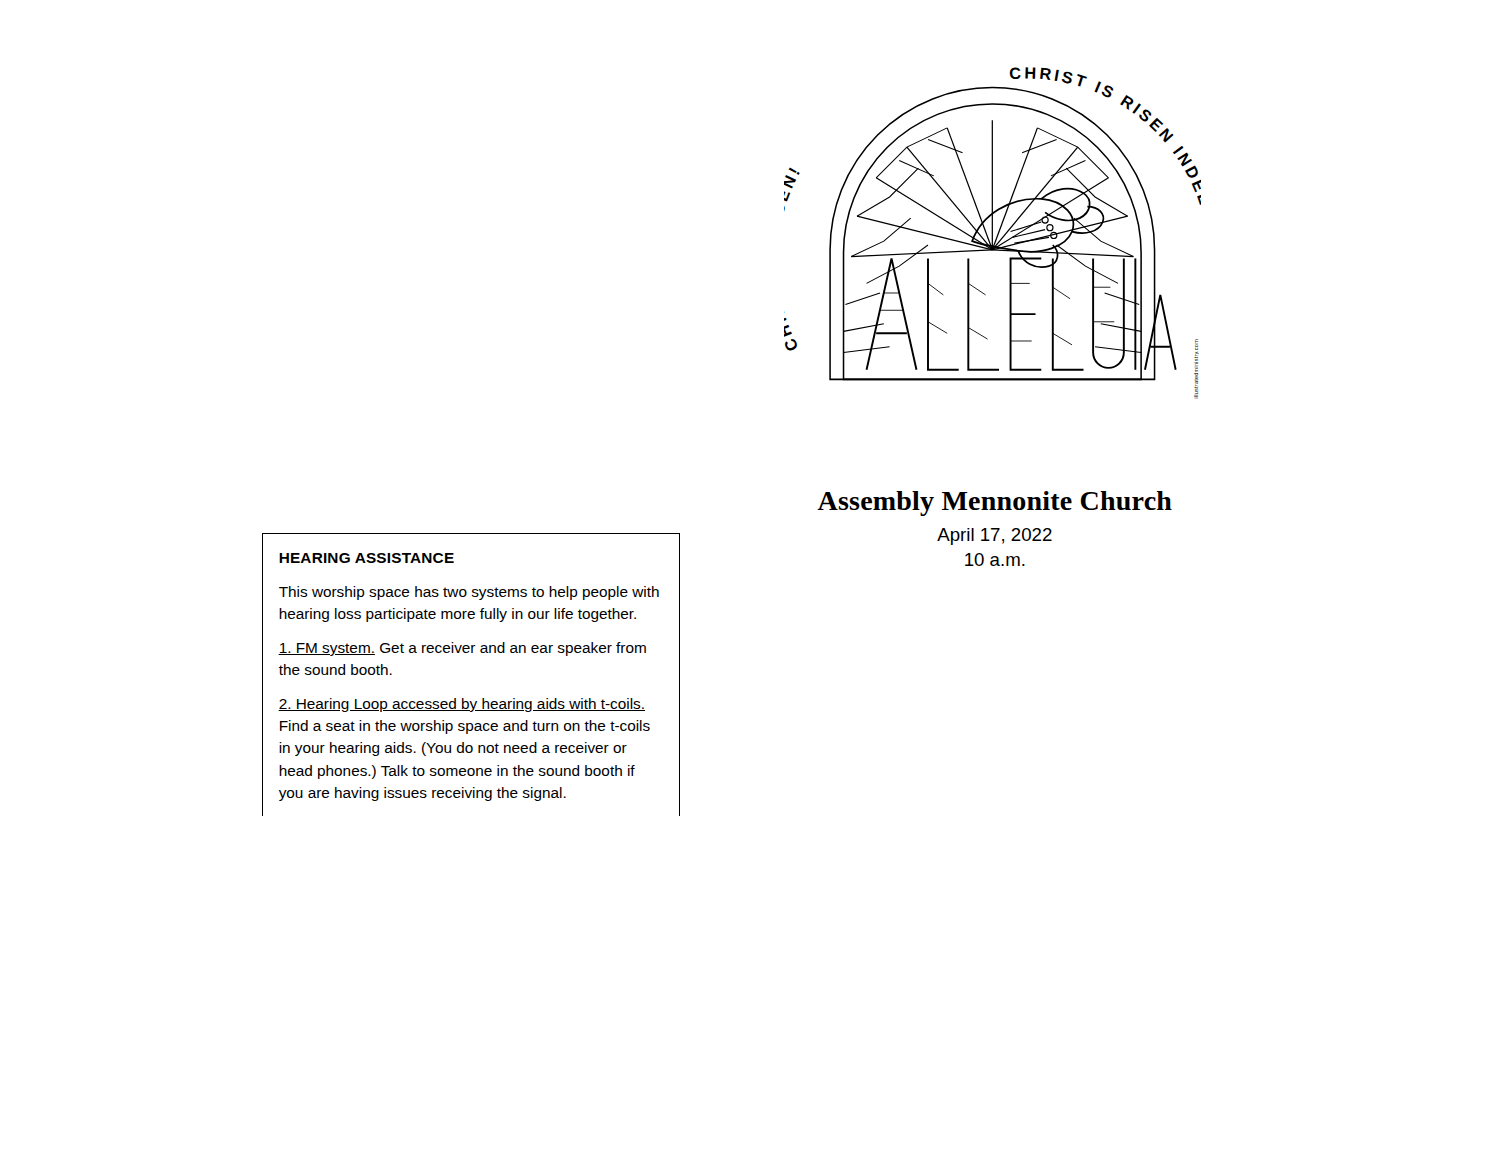CHRIST IS RISEN! CHRIST IS RISEN INDEED!
illustratedministry.com
Assembly Mennonite Church
April 17, 2022
10 a.m.
HEARING ASSISTANCE
This worship space has two systems to help people with hearing loss participate more fully in our life together.
1. FM system. Get a receiver and an ear speaker from the sound booth.
2. Hearing Loop accessed by hearing aids with t-coils. Find a seat in the worship space and turn on the t-coils in your hearing aids. (You do not need a receiver or head phones.) Talk to someone in the sound booth if you are having issues receiving the signal.